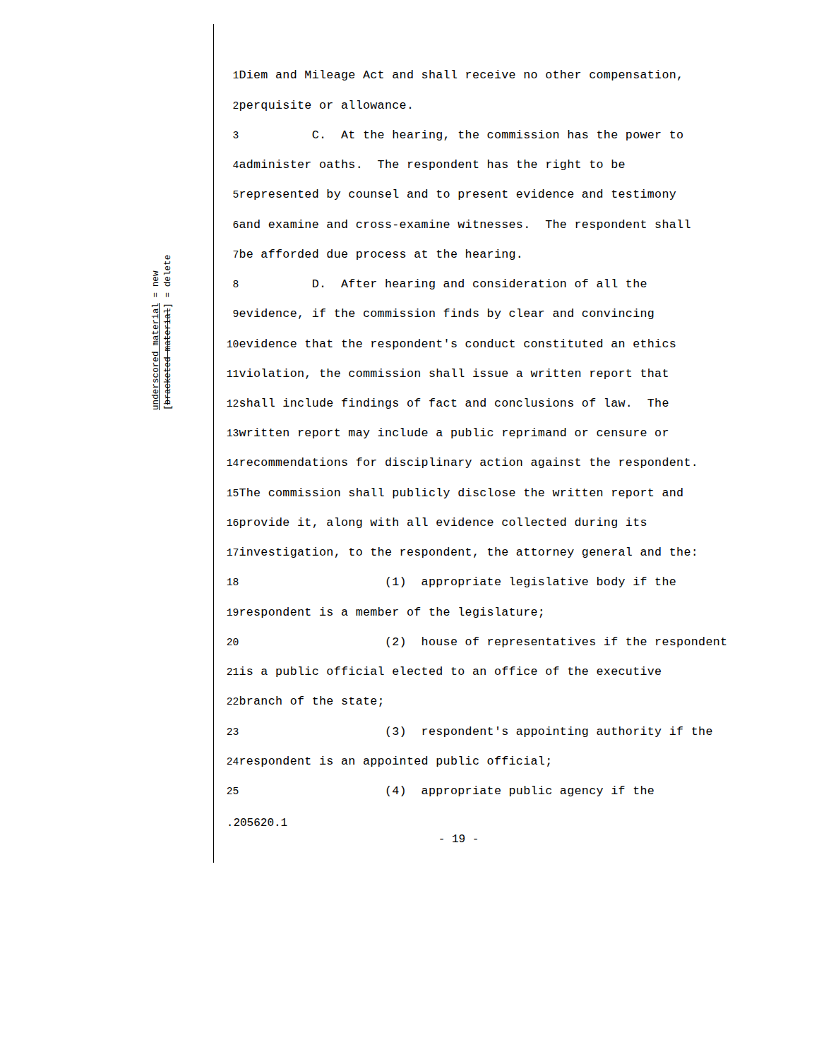underscored material = new [bracketed material] = delete
| 1 | Diem and Mileage Act and shall receive no other compensation, |
| 2 | perquisite or allowance. |
| 3 | C. At the hearing, the commission has the power to |
| 4 | administer oaths. The respondent has the right to be |
| 5 | represented by counsel and to present evidence and testimony |
| 6 | and examine and cross-examine witnesses. The respondent shall |
| 7 | be afforded due process at the hearing. |
| 8 | D. After hearing and consideration of all the |
| 9 | evidence, if the commission finds by clear and convincing |
| 10 | evidence that the respondent's conduct constituted an ethics |
| 11 | violation, the commission shall issue a written report that |
| 12 | shall include findings of fact and conclusions of law. The |
| 13 | written report may include a public reprimand or censure or |
| 14 | recommendations for disciplinary action against the respondent. |
| 15 | The commission shall publicly disclose the written report and |
| 16 | provide it, along with all evidence collected during its |
| 17 | investigation, to the respondent, the attorney general and the: |
| 18 | (1) appropriate legislative body if the |
| 19 | respondent is a member of the legislature; |
| 20 | (2) house of representatives if the respondent |
| 21 | is a public official elected to an office of the executive |
| 22 | branch of the state; |
| 23 | (3) respondent's appointing authority if the |
| 24 | respondent is an appointed public official; |
| 25 | (4) appropriate public agency if the |
.205620.1
- 19 -